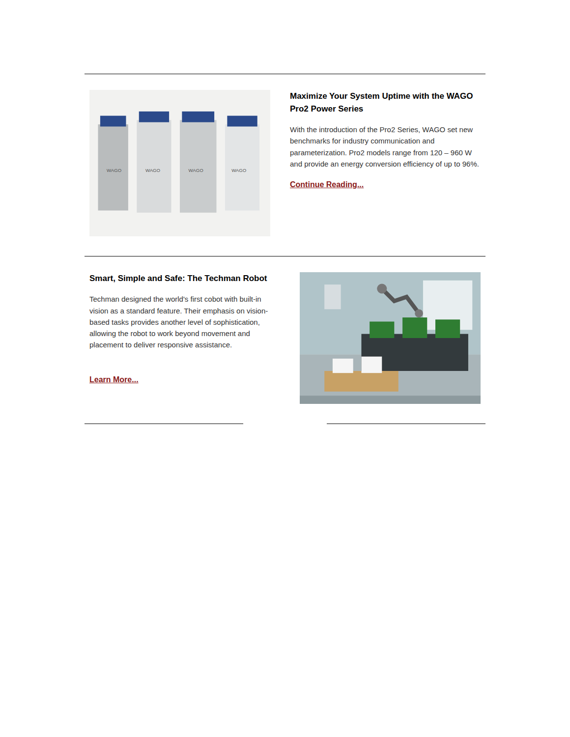Maximize Your System Uptime with the WAGO Pro2 Power Series
With the introduction of the Pro2 Series, WAGO set new benchmarks for industry communication and parameterization. Pro2 models range from 120 – 960 W and provide an energy conversion efficiency of up to 96%.
Continue Reading...
Smart, Simple and Safe: The Techman Robot
Techman designed the world's first cobot with built-in vision as a standard feature. Their emphasis on vision-based tasks provides another level of sophistication, allowing the robot to work beyond movement and placement to deliver responsive assistance.
Learn More...